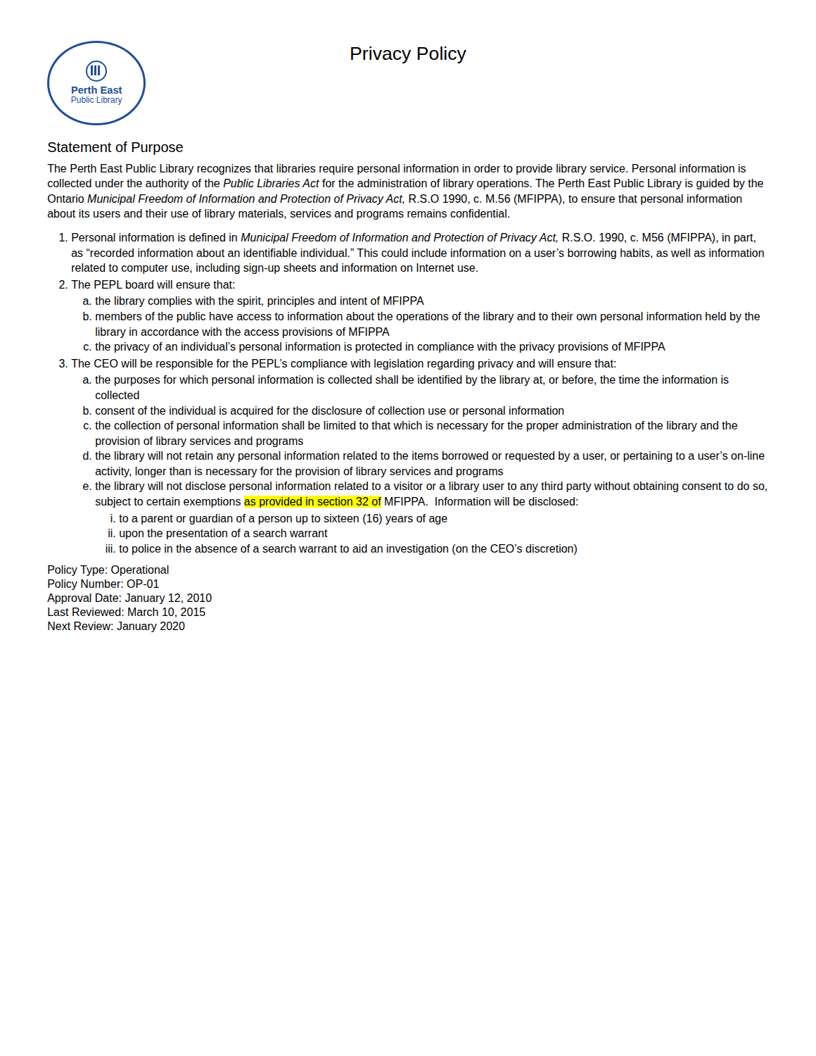Perth East Public Library
Privacy Policy
Statement of Purpose
The Perth East Public Library recognizes that libraries require personal information in order to provide library service. Personal information is collected under the authority of the Public Libraries Act for the administration of library operations. The Perth East Public Library is guided by the Ontario Municipal Freedom of Information and Protection of Privacy Act, R.S.O 1990, c. M.56 (MFIPPA), to ensure that personal information about its users and their use of library materials, services and programs remains confidential.
Personal information is defined in Municipal Freedom of Information and Protection of Privacy Act, R.S.O. 1990, c. M56 (MFIPPA), in part, as “recorded information about an identifiable individual.” This could include information on a user’s borrowing habits, as well as information related to computer use, including sign-up sheets and information on Internet use.
The PEPL board will ensure that:
the library complies with the spirit, principles and intent of MFIPPA
members of the public have access to information about the operations of the library and to their own personal information held by the library in accordance with the access provisions of MFIPPA
the privacy of an individual’s personal information is protected in compliance with the privacy provisions of MFIPPA
The CEO will be responsible for the PEPL’s compliance with legislation regarding privacy and will ensure that:
the purposes for which personal information is collected shall be identified by the library at, or before, the time the information is collected
consent of the individual is acquired for the disclosure of collection use or personal information
the collection of personal information shall be limited to that which is necessary for the proper administration of the library and the provision of library services and programs
the library will not retain any personal information related to the items borrowed or requested by a user, or pertaining to a user’s on-line activity, longer than is necessary for the provision of library services and programs
the library will not disclose personal information related to a visitor or a library user to any third party without obtaining consent to do so, subject to certain exemptions as provided in section 32 of MFIPPA. Information will be disclosed:
to a parent or guardian of a person up to sixteen (16) years of age
upon the presentation of a search warrant
to police in the absence of a search warrant to aid an investigation (on the CEO’s discretion)
Policy Type: Operational
Policy Number: OP-01
Approval Date: January 12, 2010
Last Reviewed: March 10, 2015
Next Review: January 2020